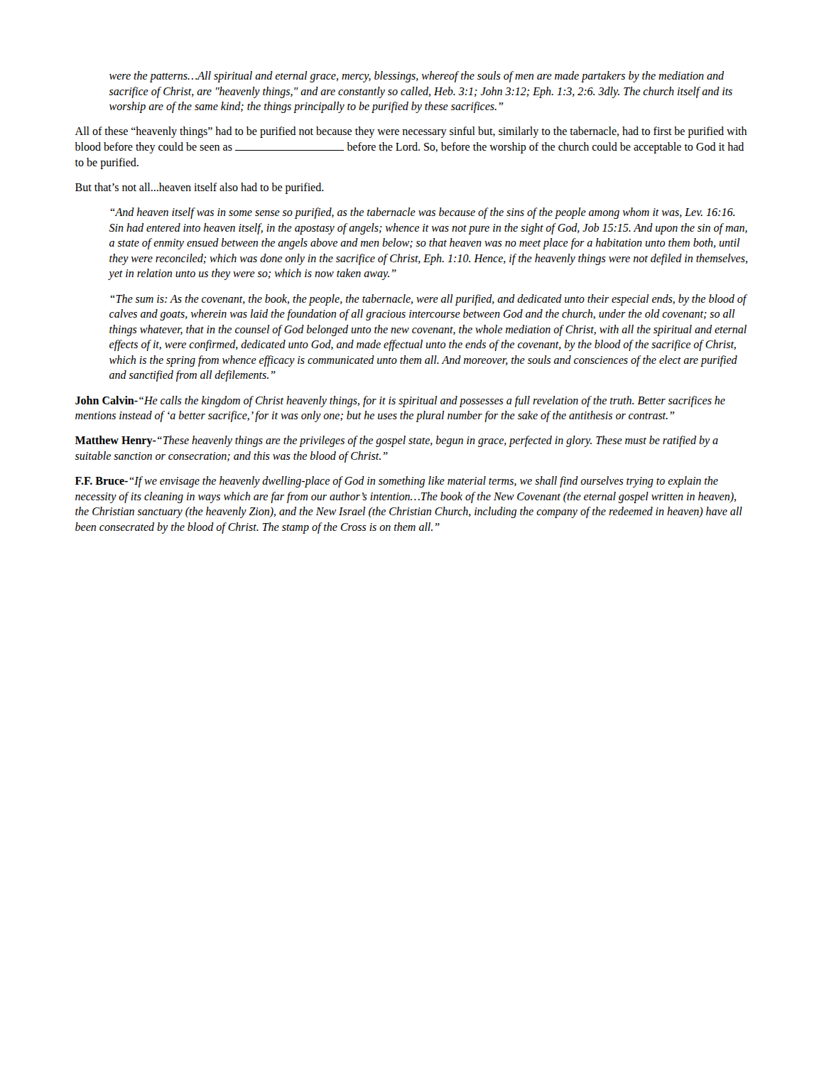were the patterns…All spiritual and eternal grace, mercy, blessings, whereof the souls of men are made partakers by the mediation and sacrifice of Christ, are "heavenly things," and are constantly so called, Heb. 3:1; John 3:12; Eph. 1:3, 2:6. 3dly. The church itself and its worship are of the same kind; the things principally to be purified by these sacrifices.”
All of these “heavenly things” had to be purified not because they were necessary sinful but, similarly to the tabernacle, had to first be purified with blood before they could be seen as before the Lord. So, before the worship of the church could be acceptable to God it had to be purified.
But that’s not all...heaven itself also had to be purified.
“And heaven itself was in some sense so purified, as the tabernacle was because of the sins of the people among whom it was, Lev. 16:16. Sin had entered into heaven itself, in the apostasy of angels; whence it was not pure in the sight of God, Job 15:15. And upon the sin of man, a state of enmity ensued between the angels above and men below; so that heaven was no meet place for a habitation unto them both, until they were reconciled; which was done only in the sacrifice of Christ, Eph. 1:10. Hence, if the heavenly things were not defiled in themselves, yet in relation unto us they were so; which is now taken away.”
“The sum is: As the covenant, the book, the people, the tabernacle, were all purified, and dedicated unto their especial ends, by the blood of calves and goats, wherein was laid the foundation of all gracious intercourse between God and the church, under the old covenant; so all things whatever, that in the counsel of God belonged unto the new covenant, the whole mediation of Christ, with all the spiritual and eternal effects of it, were confirmed, dedicated unto God, and made effectual unto the ends of the covenant, by the blood of the sacrifice of Christ, which is the spring from whence efficacy is communicated unto them all. And moreover, the souls and consciences of the elect are purified and sanctified from all defilements.”
John Calvin-“He calls the kingdom of Christ heavenly things, for it is spiritual and possesses a full revelation of the truth. Better sacrifices he mentions instead of ‘a better sacrifice,’ for it was only one; but he uses the plural number for the sake of the antithesis or contrast.”
Matthew Henry-“These heavenly things are the privileges of the gospel state, begun in grace, perfected in glory. These must be ratified by a suitable sanction or consecration; and this was the blood of Christ.”
F.F. Bruce-“If we envisage the heavenly dwelling-place of God in something like material terms, we shall find ourselves trying to explain the necessity of its cleaning in ways which are far from our author’s intention…The book of the New Covenant (the eternal gospel written in heaven), the Christian sanctuary (the heavenly Zion), and the New Israel (the Christian Church, including the company of the redeemed in heaven) have all been consecrated by the blood of Christ. The stamp of the Cross is on them all.”